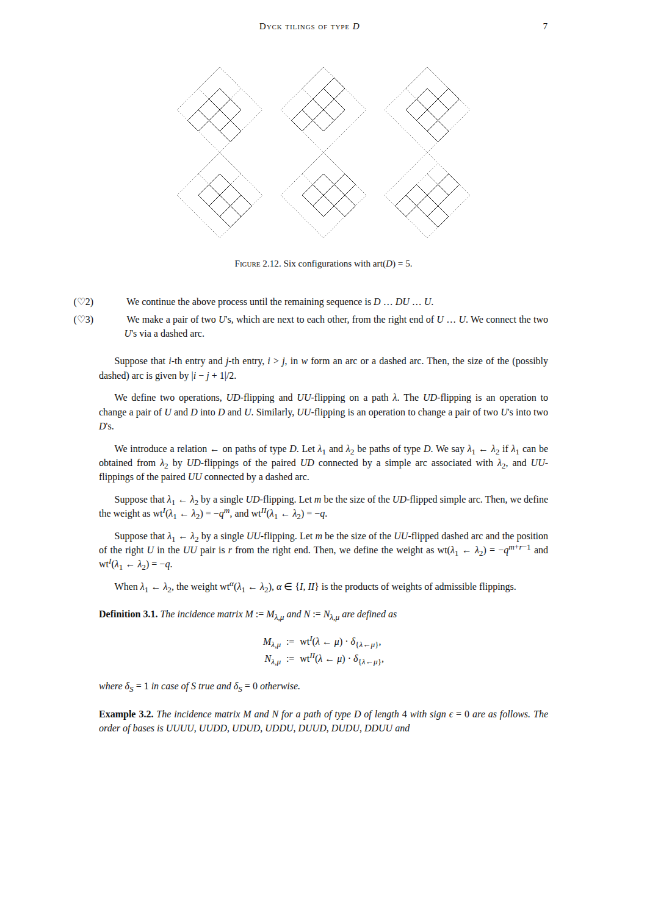Dyck tilings of type D 7
Figure 2.12. Six configurations with art(D) = 5.
(♡2) We continue the above process until the remaining sequence is D … DU … U.
(♡3) We make a pair of two U's, which are next to each other, from the right end of U … U. We connect the two U's via a dashed arc.
Suppose that i-th entry and j-th entry, i > j, in w form an arc or a dashed arc. Then, the size of the (possibly dashed) arc is given by |i − j + 1|/2.
We define two operations, UD-flipping and UU-flipping on a path λ. The UD-flipping is an operation to change a pair of U and D into D and U. Similarly, UU-flipping is an operation to change a pair of two U's into two D's.
We introduce a relation ← on paths of type D. Let λ1 and λ2 be paths of type D. We say λ1 ← λ2 if λ1 can be obtained from λ2 by UD-flippings of the paired UD connected by a simple arc associated with λ2, and UU-flippings of the paired UU connected by a dashed arc.
Suppose that λ1 ← λ2 by a single UD-flipping. Let m be the size of the UD-flipped simple arc. Then, we define the weight as wtI(λ1 ← λ2) = −qm, and wtII(λ1 ← λ2) = −q.
Suppose that λ1 ← λ2 by a single UU-flipping. Let m be the size of the UU-flipped dashed arc and the position of the right U in the UU pair is r from the right end. Then, we define the weight as wt(λ1 ← λ2) = −qm+r−1 and wtI(λ1 ← λ2) = −q.
When λ1 ← λ2, the weight wtα(λ1 ← λ2), α ∈ {I, II} is the products of weights of admissible flippings.
Definition 3.1. The incidence matrix M := Mλ,μ and N := Nλ,μ are defined as
| M λ , μ | := | wt I ( λ ← μ ) · δ { λ ← μ } , |
| N λ , μ | := | wt II ( λ ← μ ) · δ { λ ← μ } , |
where δS = 1 in case of S true and δS = 0 otherwise.
Example 3.2. The incidence matrix M and N for a path of type D of length 4 with sign ϵ = 0 are as follows. The order of bases is UUUU, UUDD, UDUD, UDDU, DUUD, DUDU, DDUU and